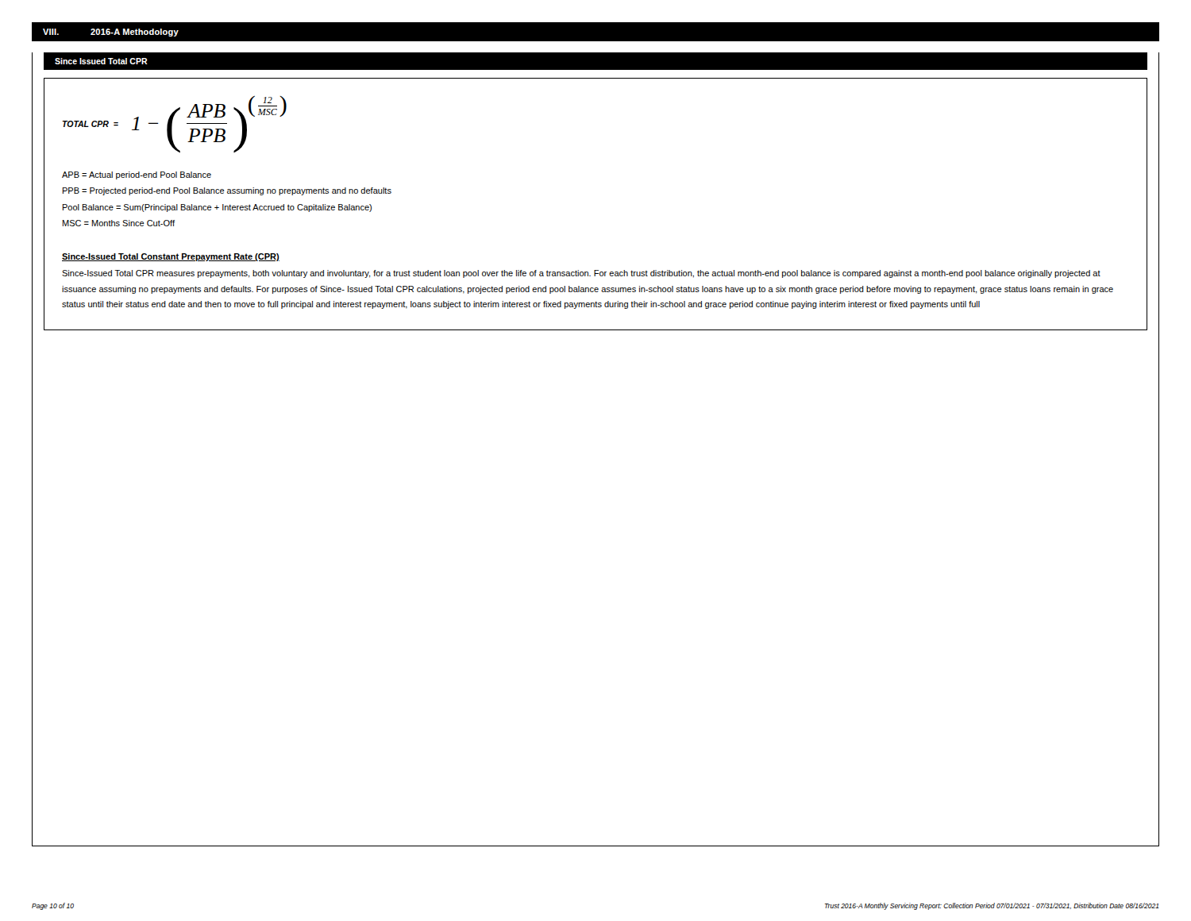VIII. 2016-A Methodology
Since Issued Total CPR
TOTAL CPR =
1− ( APB PPB ) ( 12 MSC )
APB = Actual period-end Pool Balance
PPB = Projected period-end Pool Balance assuming no prepayments and no defaults
Pool Balance = Sum(Principal Balance + Interest Accrued to Capitalize Balance)
MSC = Months Since Cut-Off
Since-Issued Total Constant Prepayment Rate (CPR)
Since-Issued Total CPR measures prepayments, both voluntary and involuntary, for a trust student loan pool over the life of a transaction. For each trust distribution, the actual month-end pool balance is compared against a month-end pool balance originally projected at issuance assuming no prepayments and defaults. For purposes of Since- Issued Total CPR calculations, projected period end pool balance assumes in-school status loans have up to a six month grace period before moving to repayment, grace status loans remain in grace status until their status end date and then to move to full principal and interest repayment, loans subject to interim interest or fixed payments during their in-school and grace period continue paying interim interest or fixed payments until full
Page 10 of 10
Trust 2016-A Monthly Servicing Report: Collection Period 07/01/2021 - 07/31/2021, Distribution Date 08/16/2021